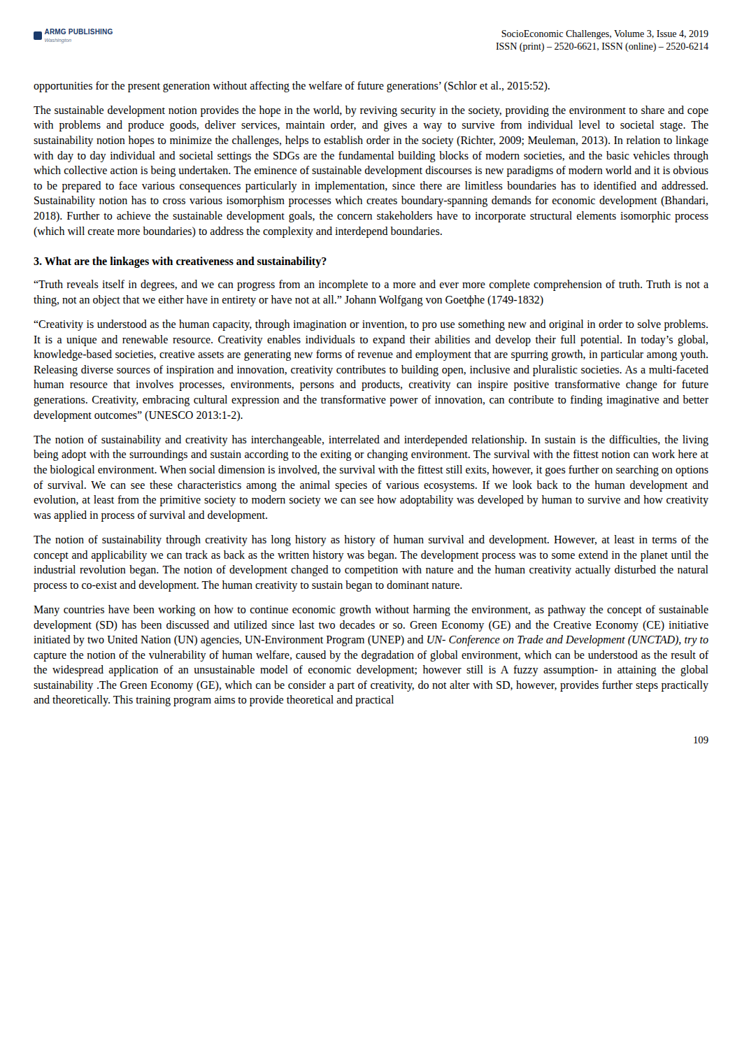ARMG PUBLISHING
Washington
SocioEconomic Challenges, Volume 3, Issue 4, 2019
ISSN (print) – 2520-6621, ISSN (online) – 2520-6214
opportunities for the present generation without affecting the welfare of future generations’ (Schlor et al., 2015:52).
The sustainable development notion provides the hope in the world, by reviving security in the society, providing the environment to share and cope with problems and produce goods, deliver services, maintain order, and gives a way to survive from individual level to societal stage. The sustainability notion hopes to minimize the challenges, helps to establish order in the society (Richter, 2009; Meuleman, 2013). In relation to linkage with day to day individual and societal settings the SDGs are the fundamental building blocks of modern societies, and the basic vehicles through which collective action is being undertaken. The eminence of sustainable development discourses is new paradigms of modern world and it is obvious to be prepared to face various consequences particularly in implementation, since there are limitless boundaries has to identified and addressed. Sustainability notion has to cross various isomorphism processes which creates boundary-spanning demands for economic development (Bhandari, 2018). Further to achieve the sustainable development goals, the concern stakeholders have to incorporate structural elements isomorphic process (which will create more boundaries) to address the complexity and interdepend boundaries.
3. What are the linkages with creativeness and sustainability?
“Truth reveals itself in degrees, and we can progress from an incomplete to a more and ever more complete comprehension of truth. Truth is not a thing, not an object that we either have in entirety or have not at all.” Johann Wolfgang von Goetфhe (1749-1832)
“Creativity is understood as the human capacity, through imagination or invention, to pro use something new and original in order to solve problems. It is a unique and renewable resource. Creativity enables individuals to expand their abilities and develop their full potential. In today’s global, knowledge-based societies, creative assets are generating new forms of revenue and employment that are spurring growth, in particular among youth. Releasing diverse sources of inspiration and innovation, creativity contributes to building open, inclusive and pluralistic societies. As a multi-faceted human resource that involves processes, environments, persons and products, creativity can inspire positive transformative change for future generations. Creativity, embracing cultural expression and the transformative power of innovation, can contribute to finding imaginative and better development outcomes” (UNESCO 2013:1-2).
The notion of sustainability and creativity has interchangeable, interrelated and interdepended relationship. In sustain is the difficulties, the living being adopt with the surroundings and sustain according to the exiting or changing environment. The survival with the fittest notion can work here at the biological environment. When social dimension is involved, the survival with the fittest still exits, however, it goes further on searching on options of survival. We can see these characteristics among the animal species of various ecosystems. If we look back to the human development and evolution, at least from the primitive society to modern society we can see how adoptability was developed by human to survive and how creativity was applied in process of survival and development.
The notion of sustainability through creativity has long history as history of human survival and development. However, at least in terms of the concept and applicability we can track as back as the written history was began. The development process was to some extend in the planet until the industrial revolution began. The notion of development changed to competition with nature and the human creativity actually disturbed the natural process to co-exist and development. The human creativity to sustain began to dominant nature.
Many countries have been working on how to continue economic growth without harming the environment, as pathway the concept of sustainable development (SD) has been discussed and utilized since last two decades or so. Green Economy (GE) and the Creative Economy (CE) initiative initiated by two United Nation (UN) agencies, UN-Environment Program (UNEP) and UN- Conference on Trade and Development (UNCTAD), try to capture the notion of the vulnerability of human welfare, caused by the degradation of global environment, which can be understood as the result of the widespread application of an unsustainable model of economic development; however still is A fuzzy assumption- in attaining the global sustainability .The Green Economy (GE), which can be consider a part of creativity, do not alter with SD, however, provides further steps practically and theoretically. This training program aims to provide theoretical and practical
109